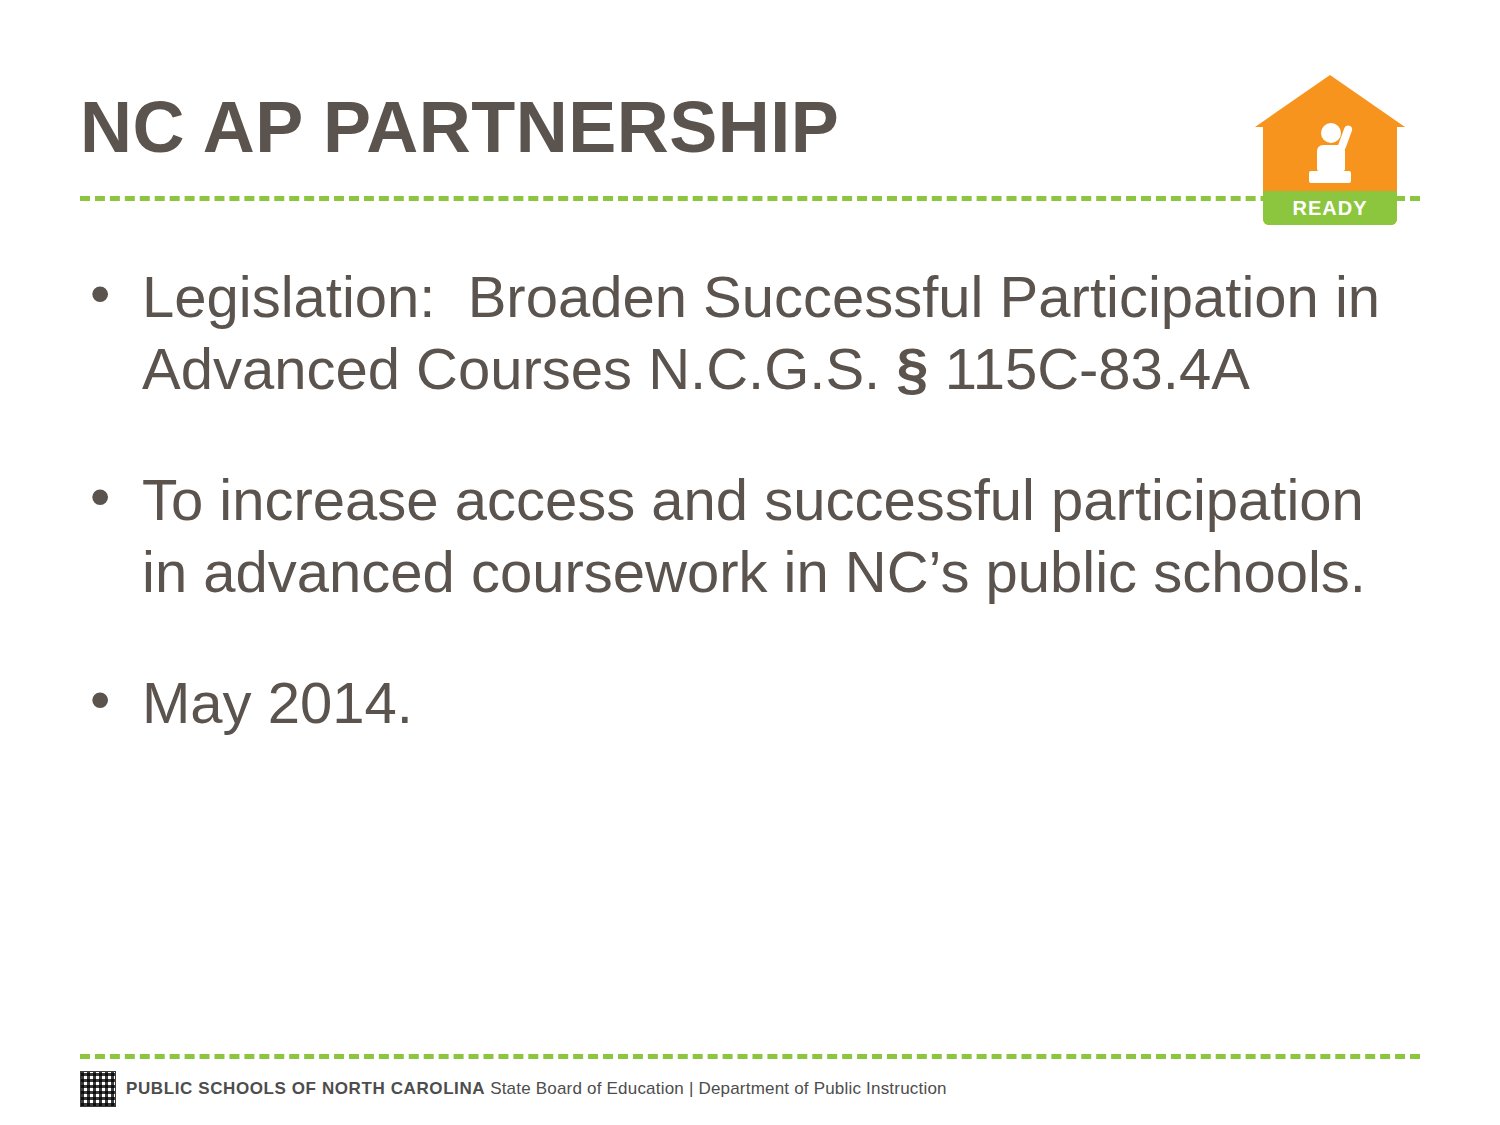READY
NC AP PARTNERSHIP
Legislation: Broaden Successful Participation in Advanced Courses N.C.G.S. § 115C-83.4A
To increase access and successful participation in advanced coursework in NC’s public schools.
May 2014.
PUBLIC SCHOOLS OF NORTH CAROLINA State Board of Education | Department of Public Instruction